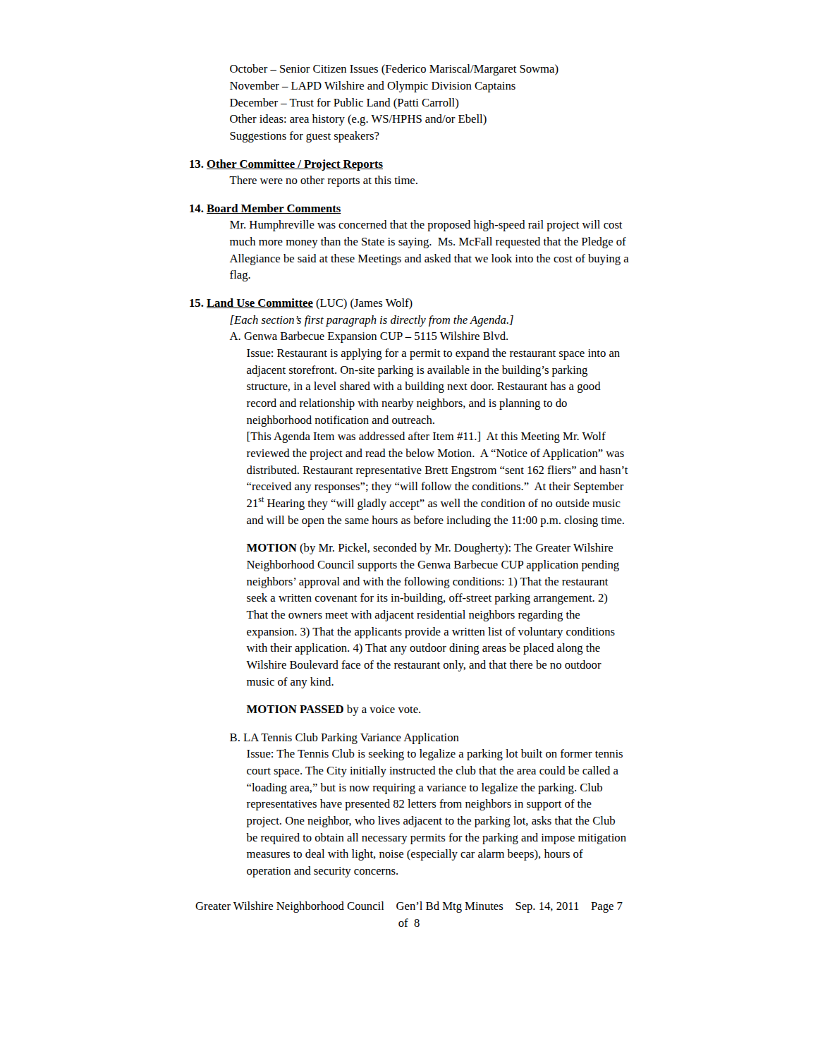October – Senior Citizen Issues (Federico Mariscal/Margaret Sowma)
November – LAPD Wilshire and Olympic Division Captains
December – Trust for Public Land (Patti Carroll)
Other ideas: area history (e.g. WS/HPHS and/or Ebell)
Suggestions for guest speakers?
13. Other Committee / Project Reports
There were no other reports at this time.
14. Board Member Comments
Mr. Humphreville was concerned that the proposed high-speed rail project will cost much more money than the State is saying. Ms. McFall requested that the Pledge of Allegiance be said at these Meetings and asked that we look into the cost of buying a flag.
15. Land Use Committee (LUC) (James Wolf)
[Each section’s first paragraph is directly from the Agenda.]
A. Genwa Barbecue Expansion CUP – 5115 Wilshire Blvd.
Issue: Restaurant is applying for a permit to expand the restaurant space into an adjacent storefront. On-site parking is available in the building’s parking structure, in a level shared with a building next door. Restaurant has a good record and relationship with nearby neighbors, and is planning to do neighborhood notification and outreach.
[This Agenda Item was addressed after Item #11.] At this Meeting Mr. Wolf reviewed the project and read the below Motion. A “Notice of Application” was distributed. Restaurant representative Brett Engstrom “sent 162 fliers” and hasn’t “received any responses”; they “will follow the conditions.” At their September 21st Hearing they “will gladly accept” as well the condition of no outside music and will be open the same hours as before including the 11:00 p.m. closing time.
MOTION (by Mr. Pickel, seconded by Mr. Dougherty): The Greater Wilshire Neighborhood Council supports the Genwa Barbecue CUP application pending neighbors’ approval and with the following conditions: 1) That the restaurant seek a written covenant for its in-building, off-street parking arrangement. 2) That the owners meet with adjacent residential neighbors regarding the expansion. 3) That the applicants provide a written list of voluntary conditions with their application. 4) That any outdoor dining areas be placed along the Wilshire Boulevard face of the restaurant only, and that there be no outdoor music of any kind.
MOTION PASSED by a voice vote.
B. LA Tennis Club Parking Variance Application
Issue: The Tennis Club is seeking to legalize a parking lot built on former tennis court space. The City initially instructed the club that the area could be called a “loading area,” but is now requiring a variance to legalize the parking. Club representatives have presented 82 letters from neighbors in support of the project. One neighbor, who lives adjacent to the parking lot, asks that the Club be required to obtain all necessary permits for the parking and impose mitigation measures to deal with light, noise (especially car alarm beeps), hours of operation and security concerns.
Greater Wilshire Neighborhood Council Gen’l Bd Mtg Minutes Sep. 14, 2011 Page 7 of 8